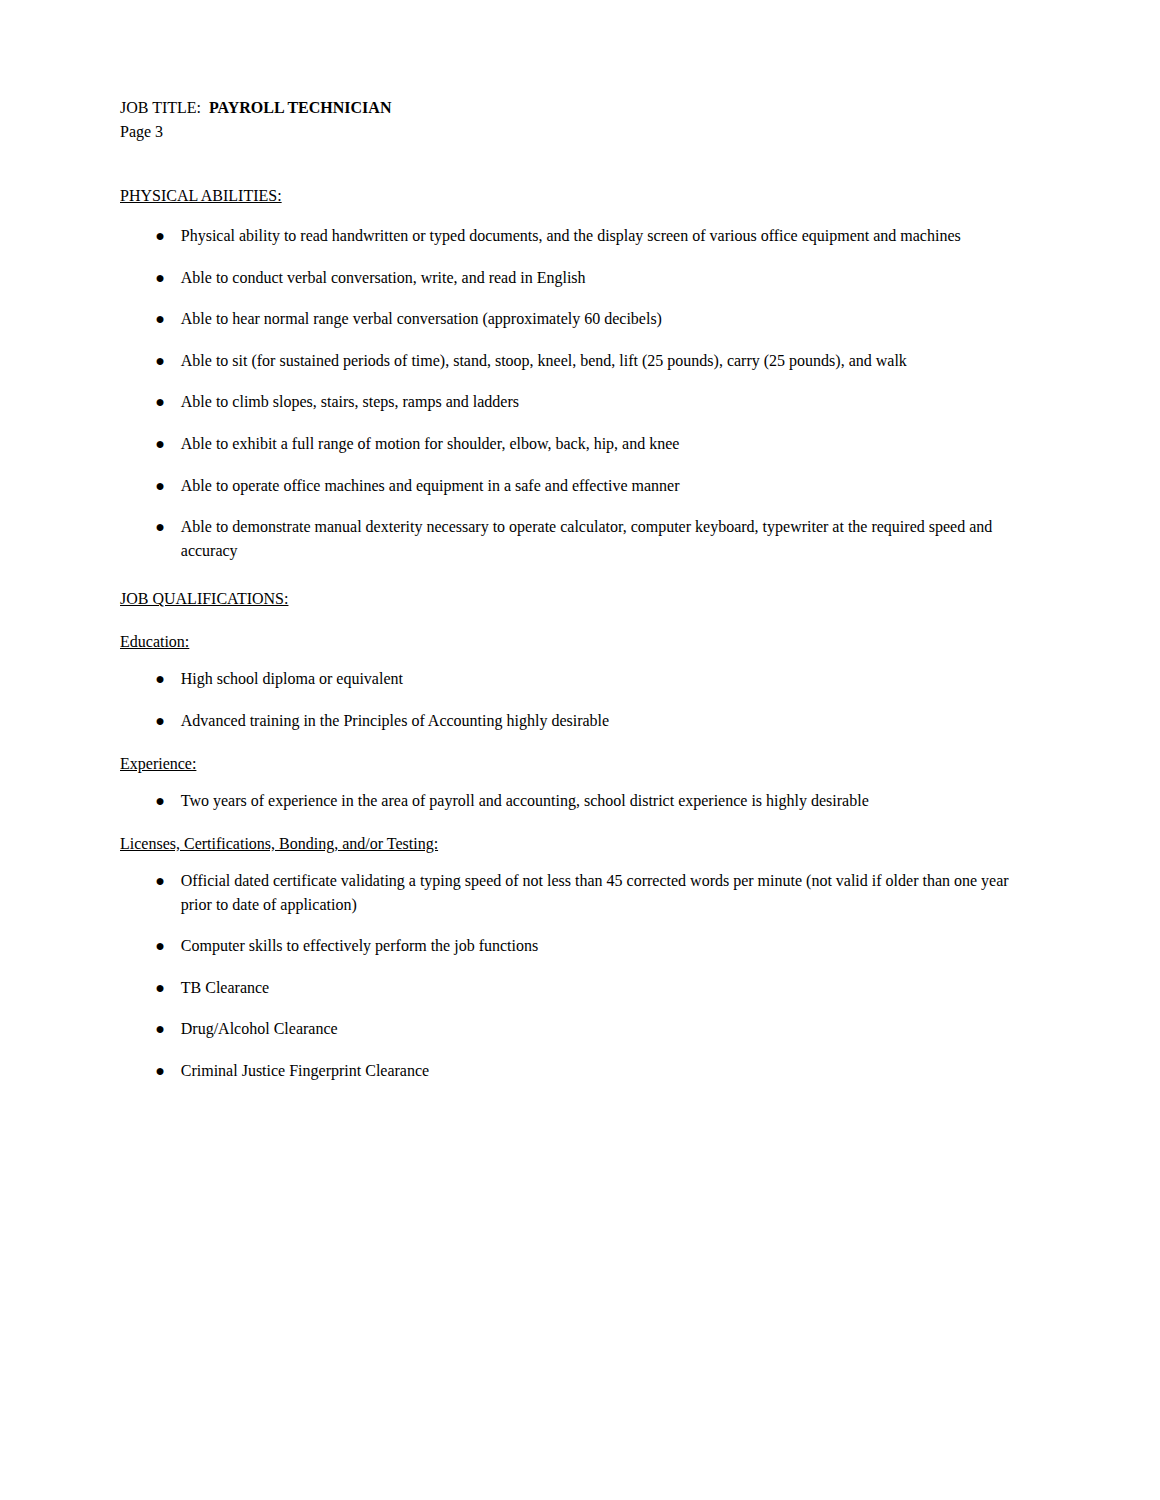JOB TITLE: PAYROLL TECHNICIAN
Page 3
PHYSICAL ABILITIES:
Physical ability to read handwritten or typed documents, and the display screen of various office equipment and machines
Able to conduct verbal conversation, write, and read in English
Able to hear normal range verbal conversation (approximately 60 decibels)
Able to sit (for sustained periods of time), stand, stoop, kneel, bend, lift (25 pounds), carry (25 pounds), and walk
Able to climb slopes, stairs, steps, ramps and ladders
Able to exhibit a full range of motion for shoulder, elbow, back, hip, and knee
Able to operate office machines and equipment in a safe and effective manner
Able to demonstrate manual dexterity necessary to operate calculator, computer keyboard, typewriter at the required speed and accuracy
JOB QUALIFICATIONS:
Education:
High school diploma or equivalent
Advanced training in the Principles of Accounting highly desirable
Experience:
Two years of experience in the area of payroll and accounting, school district experience is highly desirable
Licenses, Certifications, Bonding, and/or Testing:
Official dated certificate validating a typing speed of not less than 45 corrected words per minute (not valid if older than one year prior to date of application)
Computer skills to effectively perform the job functions
TB Clearance
Drug/Alcohol Clearance
Criminal Justice Fingerprint Clearance